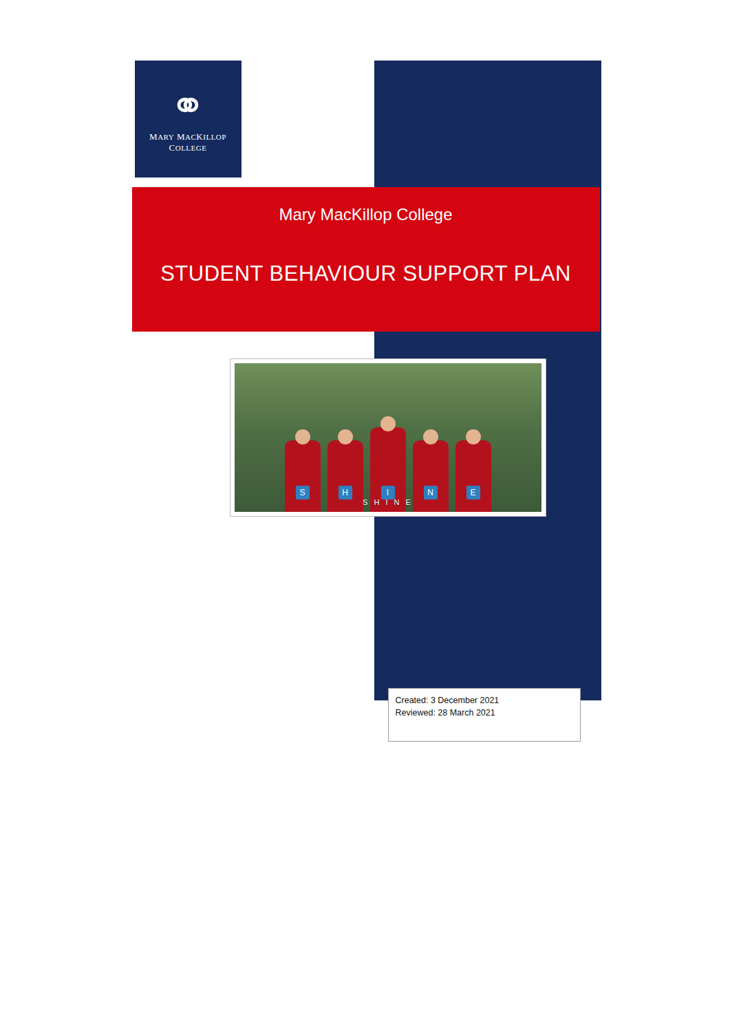⚭
MARY MACKILLOP COLLEGE
Mary MacKillop College
STUDENT BEHAVIOUR SUPPORT PLAN
S
H
I
N
E
S H I N E
Created: 3 December 2021
Reviewed: 28 March 2021